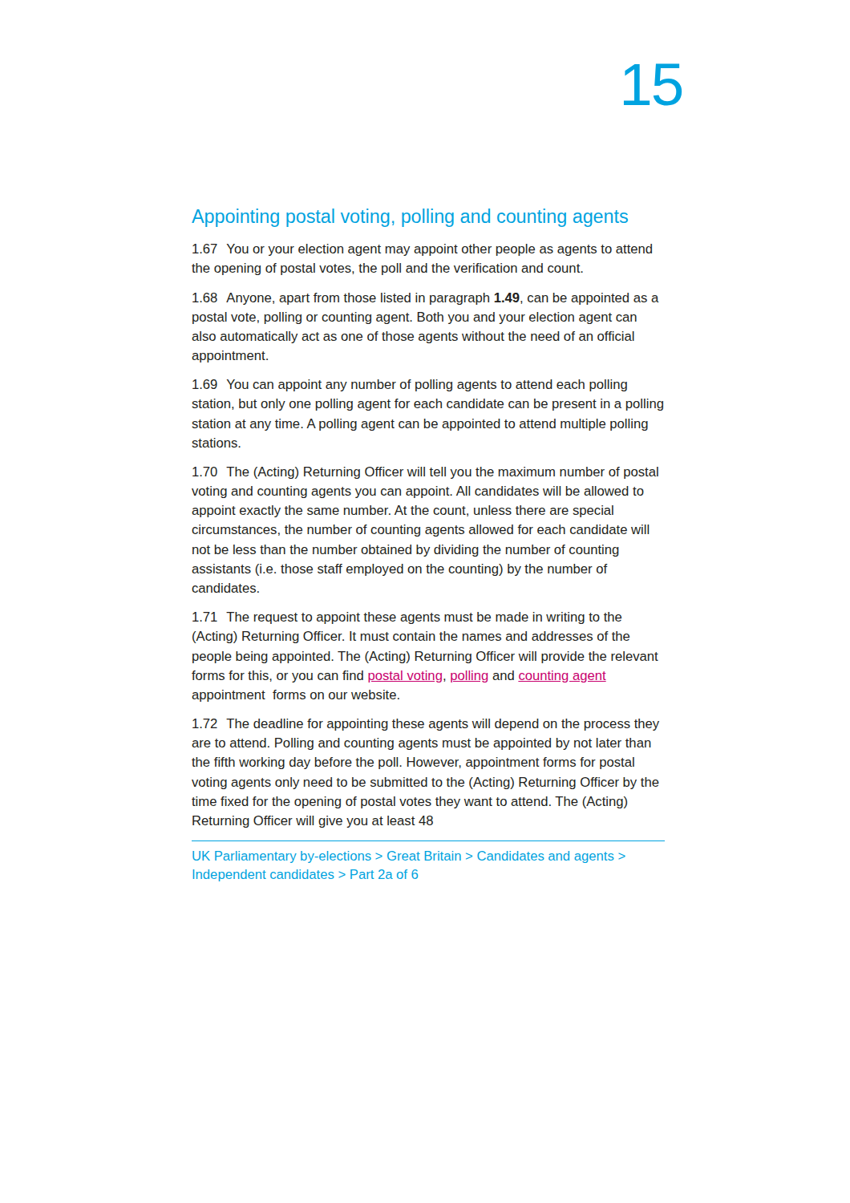15
Appointing postal voting, polling and counting agents
1.67 You or your election agent may appoint other people as agents to attend the opening of postal votes, the poll and the verification and count.
1.68 Anyone, apart from those listed in paragraph 1.49, can be appointed as a postal vote, polling or counting agent. Both you and your election agent can also automatically act as one of those agents without the need of an official appointment.
1.69 You can appoint any number of polling agents to attend each polling station, but only one polling agent for each candidate can be present in a polling station at any time. A polling agent can be appointed to attend multiple polling stations.
1.70 The (Acting) Returning Officer will tell you the maximum number of postal voting and counting agents you can appoint. All candidates will be allowed to appoint exactly the same number. At the count, unless there are special circumstances, the number of counting agents allowed for each candidate will not be less than the number obtained by dividing the number of counting assistants (i.e. those staff employed on the counting) by the number of candidates.
1.71 The request to appoint these agents must be made in writing to the (Acting) Returning Officer. It must contain the names and addresses of the people being appointed. The (Acting) Returning Officer will provide the relevant forms for this, or you can find postal voting, polling and counting agent appointment forms on our website.
1.72 The deadline for appointing these agents will depend on the process they are to attend. Polling and counting agents must be appointed by not later than the fifth working day before the poll. However, appointment forms for postal voting agents only need to be submitted to the (Acting) Returning Officer by the time fixed for the opening of postal votes they want to attend. The (Acting) Returning Officer will give you at least 48
UK Parliamentary by-elections > Great Britain > Candidates and agents > Independent candidates > Part 2a of 6